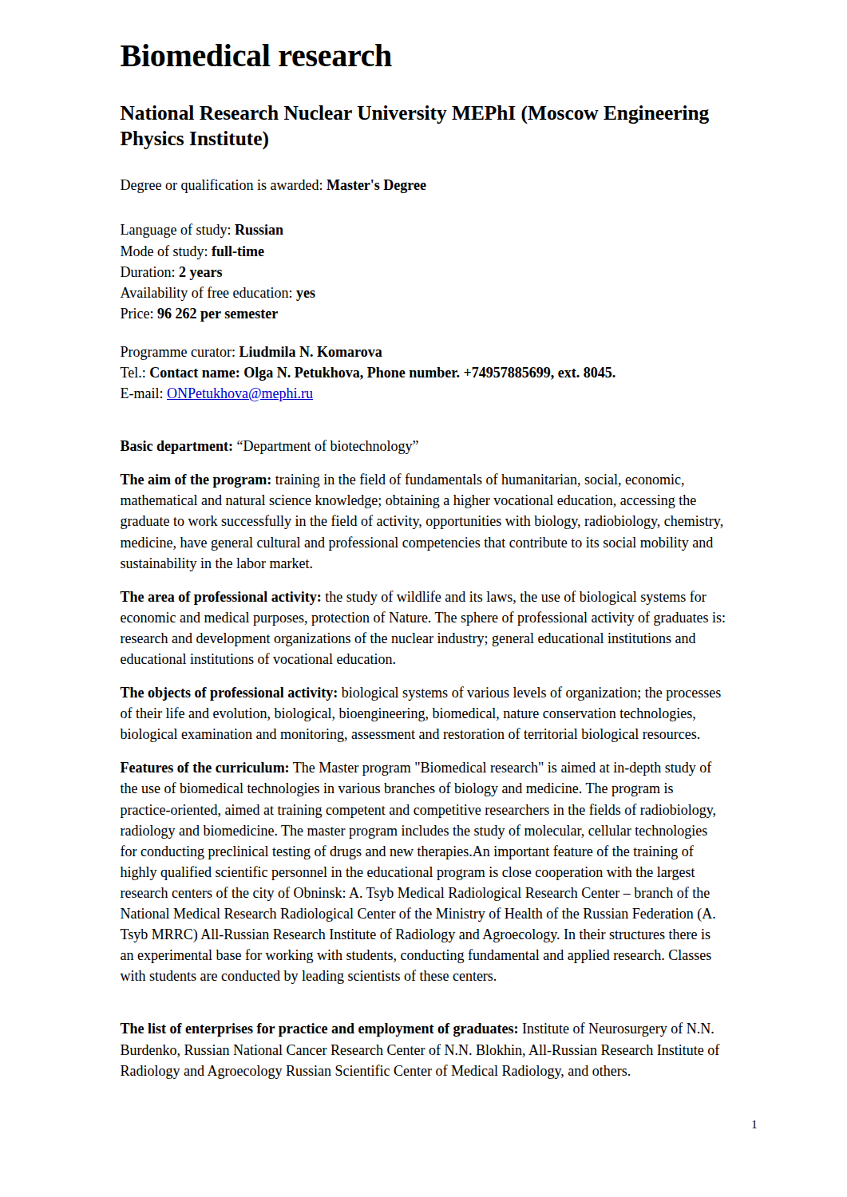Biomedical research
National Research Nuclear University MEPhI (Moscow Engineering Physics Institute)
Degree or qualification is awarded: Master's Degree
Language of study: Russian
Mode of study: full-time
Duration: 2 years
Availability of free education: yes
Price: 96 262 per semester
Programme curator: Liudmila N. Komarova
Tel.: Contact name: Olga N. Petukhova, Phone number. +74957885699, ext. 8045.
E-mail: ONPetukhova@mephi.ru
Basic department: “Department of biotechnology”
The aim of the program: training in the field of fundamentals of humanitarian, social, economic, mathematical and natural science knowledge; obtaining a higher vocational education, accessing the graduate to work successfully in the field of activity, opportunities with biology, radiobiology, chemistry, medicine, have general cultural and professional competencies that contribute to its social mobility and sustainability in the labor market.
The area of professional activity: the study of wildlife and its laws, the use of biological systems for economic and medical purposes, protection of Nature. The sphere of professional activity of graduates is: research and development organizations of the nuclear industry; general educational institutions and educational institutions of vocational education.
The objects of professional activity: biological systems of various levels of organization; the processes of their life and evolution, biological, bioengineering, biomedical, nature conservation technologies, biological examination and monitoring, assessment and restoration of territorial biological resources.
Features of the curriculum: The Master program "Biomedical research" is aimed at in-depth study of the use of biomedical technologies in various branches of biology and medicine. The program is practice-oriented, aimed at training competent and competitive researchers in the fields of radiobiology, radiology and biomedicine. The master program includes the study of molecular, cellular technologies for conducting preclinical testing of drugs and new therapies.An important feature of the training of highly qualified scientific personnel in the educational program is close cooperation with the largest research centers of the city of Obninsk: A. Tsyb Medical Radiological Research Center – branch of the National Medical Research Radiological Center of the Ministry of Health of the Russian Federation (A. Tsyb MRRC) All-Russian Research Institute of Radiology and Agroecology. In their structures there is an experimental base for working with students, conducting fundamental and applied research. Classes with students are conducted by leading scientists of these centers.
The list of enterprises for practice and employment of graduates: Institute of Neurosurgery of N.N. Burdenko, Russian National Cancer Research Center of N.N. Blokhin, All-Russian Research Institute of Radiology and Agroecology Russian Scientific Center of Medical Radiology, and others.
1